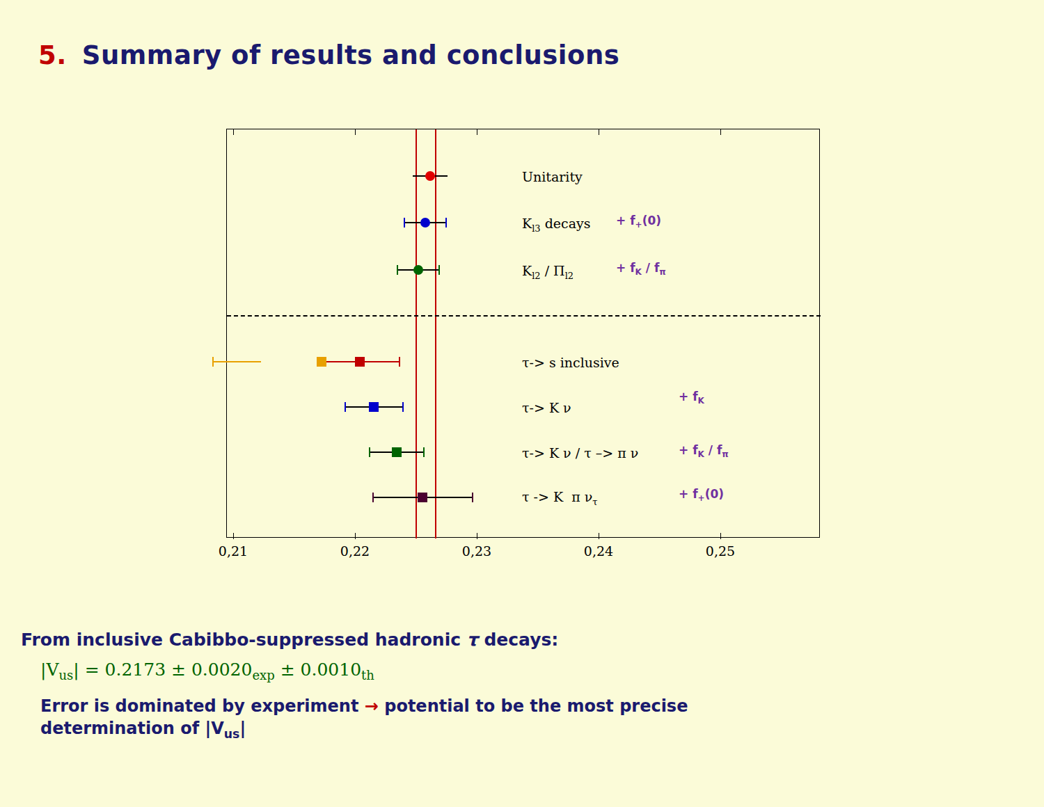5. Summary of results and conclusions
Unitarity
Kl3 decays
+ f+(0)
Kl2 / Πl2
+ fK / fπ
τ-> s inclusive
τ-> K ν
+ fK
τ-> K ν / τ –> π ν
+ fK / fπ
τ -> K π ντ
+ f+(0)
0,21
0,22
0,23
0,24
0,25
From inclusive Cabibbo-suppressed hadronic τ decays:
|Vus| = 0.2173 ± 0.0020exp ± 0.0010th
Error is dominated by experiment → potential to be the most precise
determination of |Vus|